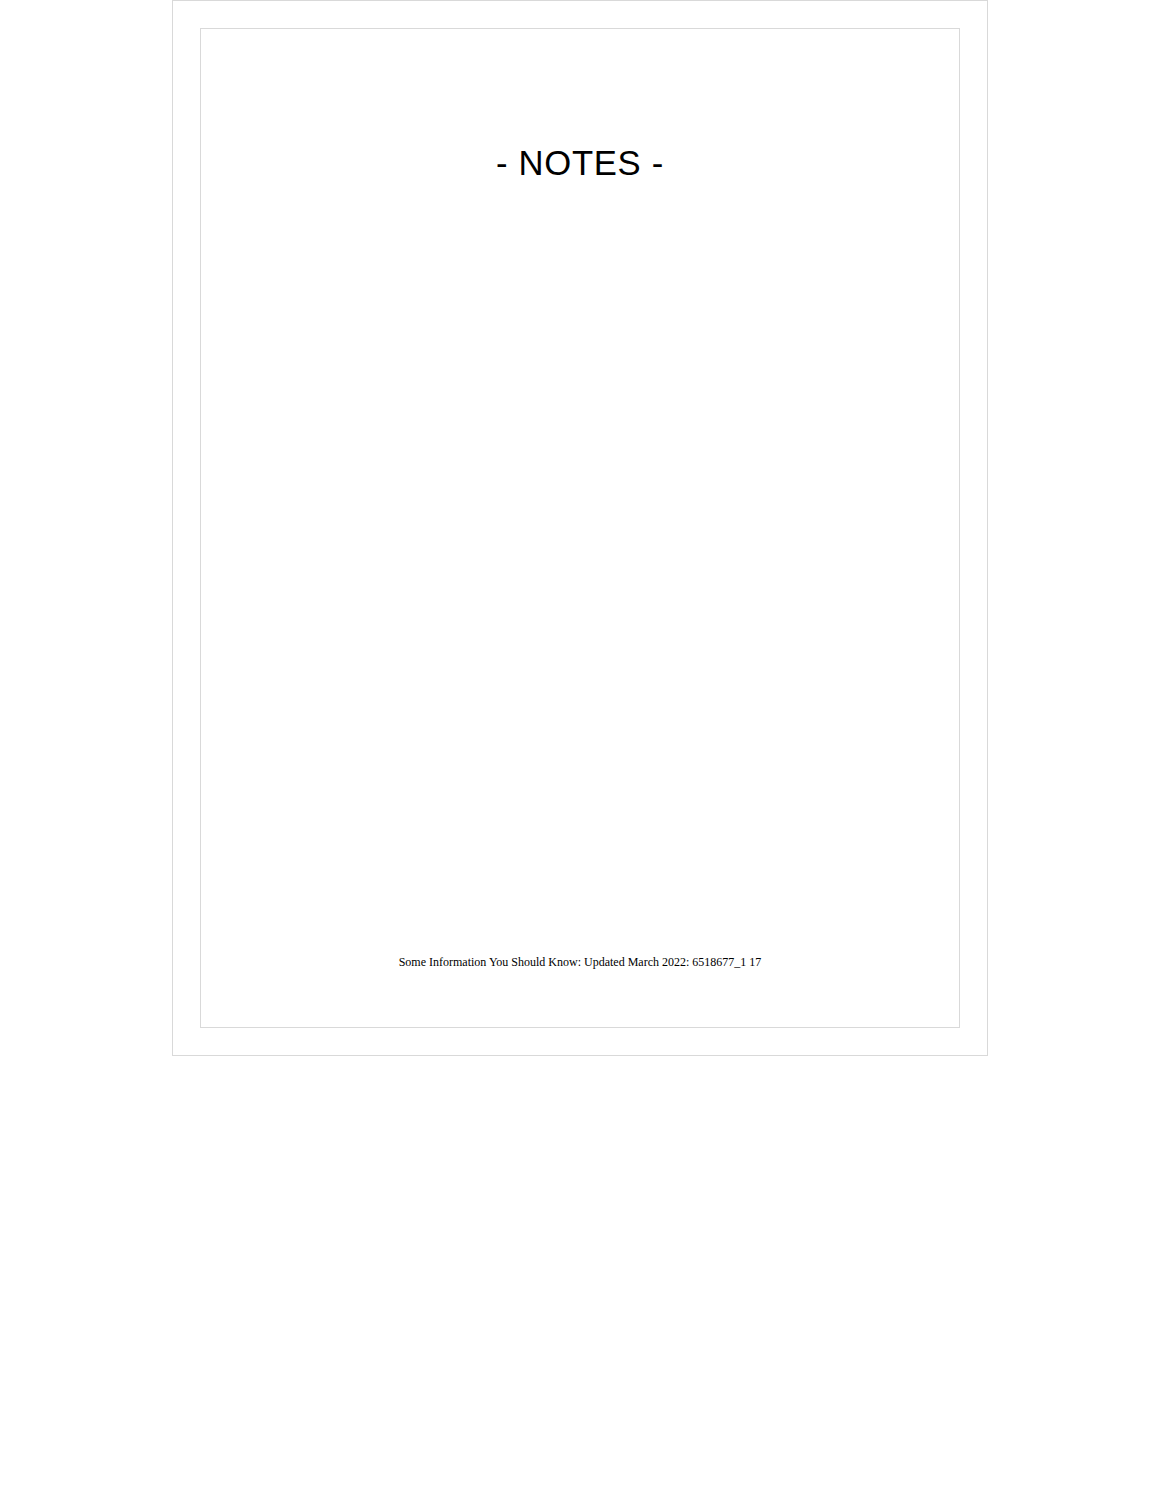- NOTES -
Some Information You Should Know: Updated March 2022: 6518677_1 17